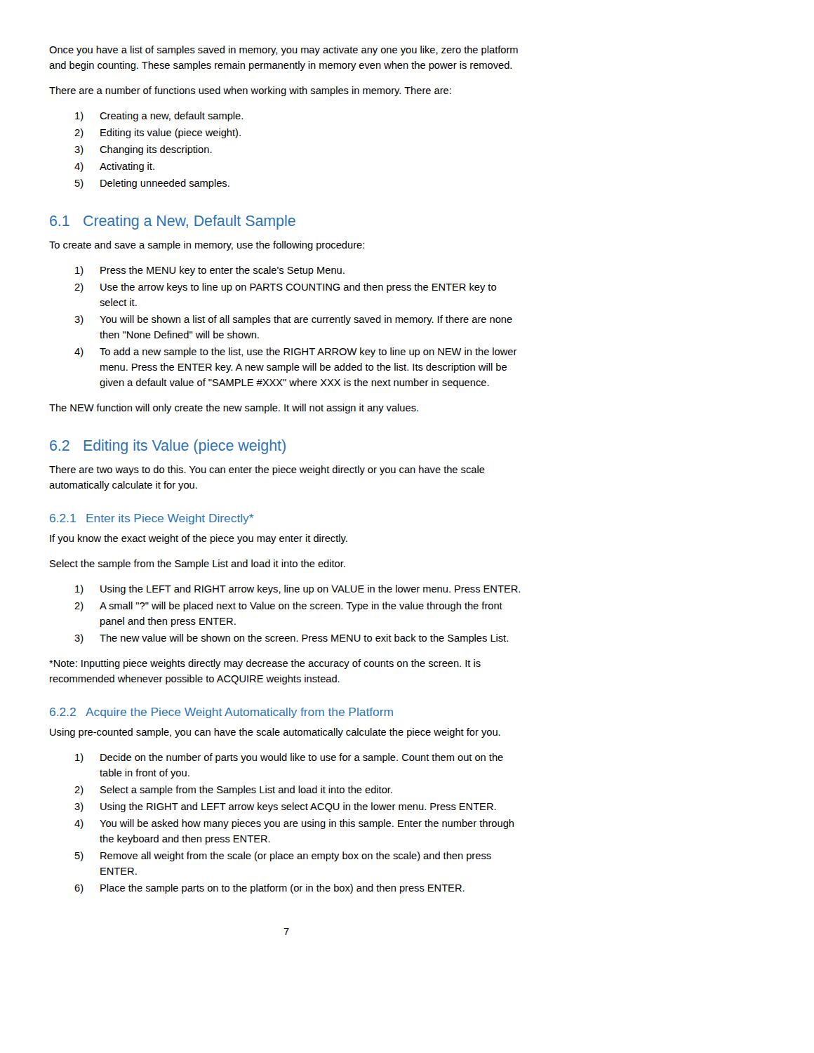Once you have a list of samples saved in memory, you may activate any one you like, zero the platform and begin counting. These samples remain permanently in memory even when the power is removed.
There are a number of functions used when working with samples in memory. There are:
Creating a new, default sample.
Editing its value (piece weight).
Changing its description.
Activating it.
Deleting unneeded samples.
6.1 Creating a New, Default Sample
To create and save a sample in memory, use the following procedure:
Press the MENU key to enter the scale's Setup Menu.
Use the arrow keys to line up on PARTS COUNTING and then press the ENTER key to select it.
You will be shown a list of all samples that are currently saved in memory. If there are none then "None Defined" will be shown.
To add a new sample to the list, use the RIGHT ARROW key to line up on NEW in the lower menu. Press the ENTER key. A new sample will be added to the list. Its description will be given a default value of "SAMPLE #XXX" where XXX is the next number in sequence.
The NEW function will only create the new sample. It will not assign it any values.
6.2 Editing its Value (piece weight)
There are two ways to do this. You can enter the piece weight directly or you can have the scale automatically calculate it for you.
6.2.1 Enter its Piece Weight Directly*
If you know the exact weight of the piece you may enter it directly.
Select the sample from the Sample List and load it into the editor.
Using the LEFT and RIGHT arrow keys, line up on VALUE in the lower menu. Press ENTER.
A small "?" will be placed next to Value on the screen. Type in the value through the front panel and then press ENTER.
The new value will be shown on the screen. Press MENU to exit back to the Samples List.
*Note: Inputting piece weights directly may decrease the accuracy of counts on the screen. It is recommended whenever possible to ACQUIRE weights instead.
6.2.2 Acquire the Piece Weight Automatically from the Platform
Using pre-counted sample, you can have the scale automatically calculate the piece weight for you.
Decide on the number of parts you would like to use for a sample. Count them out on the table in front of you.
Select a sample from the Samples List and load it into the editor.
Using the RIGHT and LEFT arrow keys select ACQU in the lower menu. Press ENTER.
You will be asked how many pieces you are using in this sample. Enter the number through the keyboard and then press ENTER.
Remove all weight from the scale (or place an empty box on the scale) and then press ENTER.
Place the sample parts on to the platform (or in the box) and then press ENTER.
7